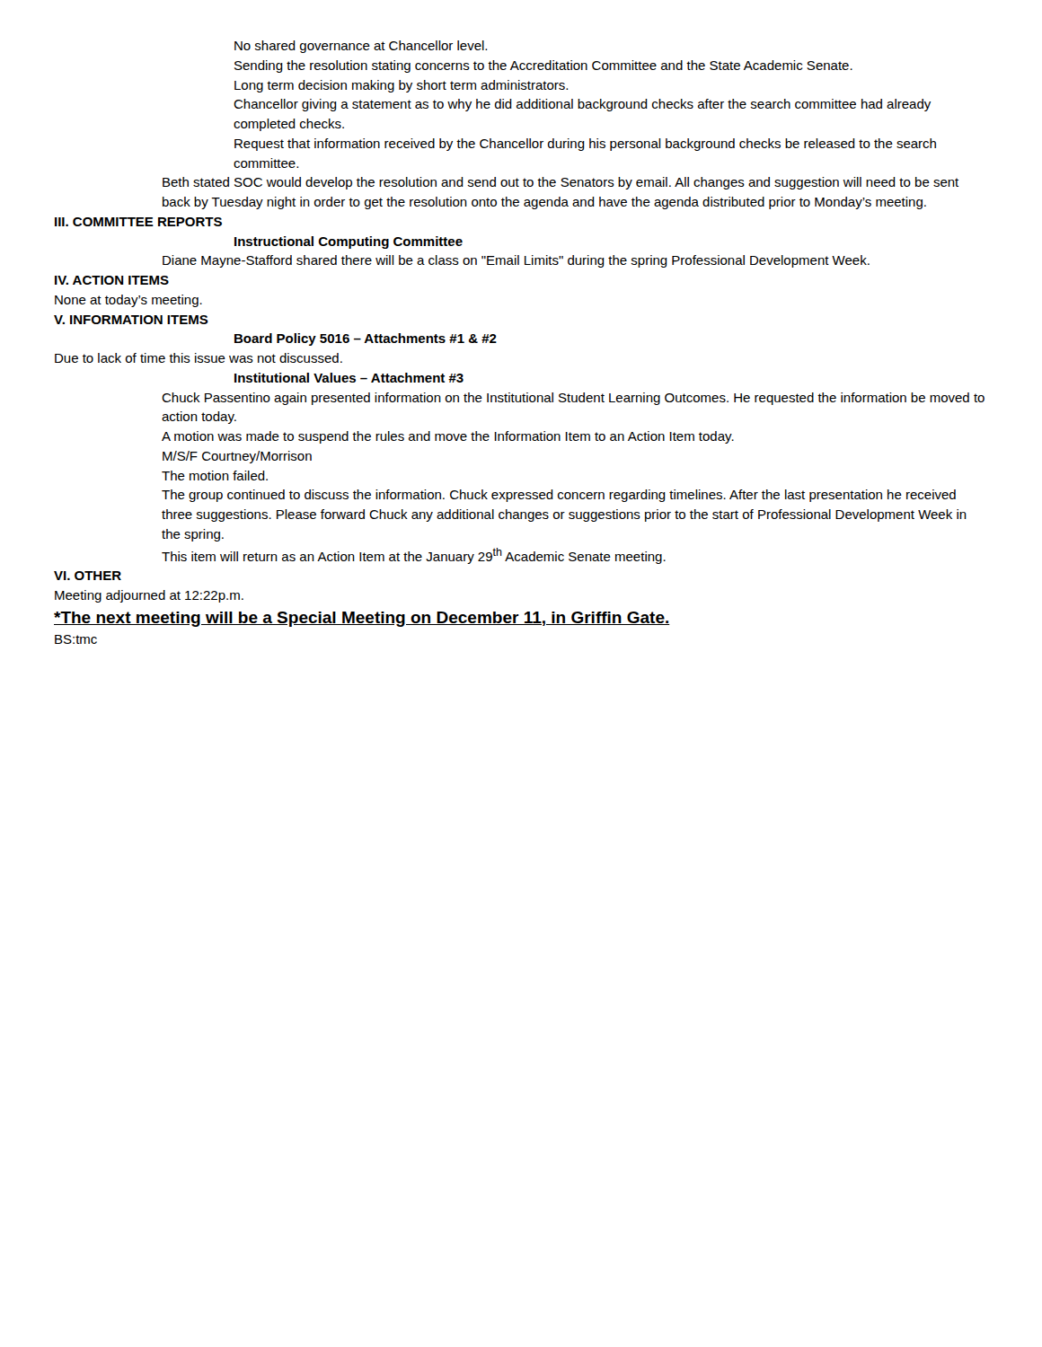No shared governance at Chancellor level.
Sending the resolution stating concerns to the Accreditation Committee and the State Academic Senate.
Long term decision making by short term administrators.
Chancellor giving a statement as to why he did additional background checks after the search committee had already completed checks.
Request that information received by the Chancellor during his personal background checks be released to the search committee.
Beth stated SOC would develop the resolution and send out to the Senators by email. All changes and suggestion will need to be sent back by Tuesday night in order to get the resolution onto the agenda and have the agenda distributed prior to Monday’s meeting.
III. COMMITTEE REPORTS
Instructional Computing Committee
Diane Mayne-Stafford shared there will be a class on "Email Limits" during the spring Professional Development Week.
IV. ACTION ITEMS
None at today’s meeting.
V. INFORMATION ITEMS
Board Policy 5016 – Attachments #1 & #2
Due to lack of time this issue was not discussed.
Institutional Values – Attachment #3
Chuck Passentino again presented information on the Institutional Student Learning Outcomes. He requested the information be moved to action today.
A motion was made to suspend the rules and move the Information Item to an Action Item today.
M/S/F Courtney/Morrison
The motion failed.
The group continued to discuss the information. Chuck expressed concern regarding timelines. After the last presentation he received three suggestions. Please forward Chuck any additional changes or suggestions prior to the start of Professional Development Week in the spring.
This item will return as an Action Item at the January 29th Academic Senate meeting.
VI. OTHER
Meeting adjourned at 12:22p.m.
*The next meeting will be a Special Meeting on December 11, in Griffin Gate.
BS:tmc